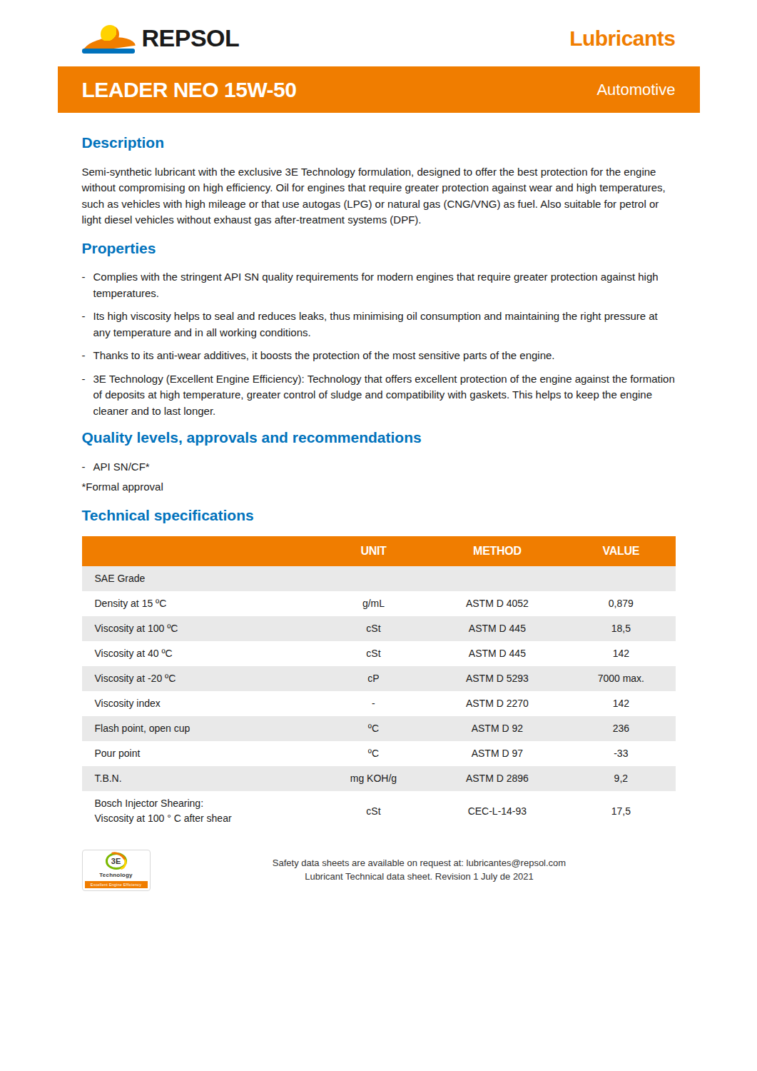REPSOL
Lubricants
LEADER NEO 15W-50
Automotive
Description
Semi-synthetic lubricant with the exclusive 3E Technology formulation, designed to offer the best protection for the engine without compromising on high efficiency. Oil for engines that require greater protection against wear and high temperatures, such as vehicles with high mileage or that use autogas (LPG) or natural gas (CNG/VNG) as fuel. Also suitable for petrol or light diesel vehicles without exhaust gas after-treatment systems (DPF).
Properties
Complies with the stringent API SN quality requirements for modern engines that require greater protection against high temperatures.
Its high viscosity helps to seal and reduces leaks, thus minimising oil consumption and maintaining the right pressure at any temperature and in all working conditions.
Thanks to its anti-wear additives, it boosts the protection of the most sensitive parts of the engine.
3E Technology (Excellent Engine Efficiency): Technology that offers excellent protection of the engine against the formation of deposits at high temperature, greater control of sludge and compatibility with gaskets. This helps to keep the engine cleaner and to last longer.
Quality levels, approvals and recommendations
API SN/CF*
*Formal approval
Technical specifications
| | UNIT | METHOD | VALUE |
| --- | --- | --- | --- |
| SAE Grade | | | |
| Density at 15 ºC | g/mL | ASTM D 4052 | 0,879 |
| Viscosity at 100 ºC | cSt | ASTM D 445 | 18,5 |
| Viscosity at 40 ºC | cSt | ASTM D 445 | 142 |
| Viscosity at -20 ºC | cP | ASTM D 5293 | 7000 max. |
| Viscosity index | - | ASTM D 2270 | 142 |
| Flash point, open cup | ºC | ASTM D 92 | 236 |
| Pour point | ºC | ASTM D 97 | -33 |
| T.B.N. | mg KOH/g | ASTM D 2896 | 9,2 |
| Bosch Injector Shearing: Viscosity at 100 ° C after shear | cSt | CEC-L-14-93 | 17,5 |
3E
Technology
Excellent Engine Efficiency
Safety data sheets are available on request at: lubricantes@repsol.com
Lubricant Technical data sheet. Revision 1 July de 2021